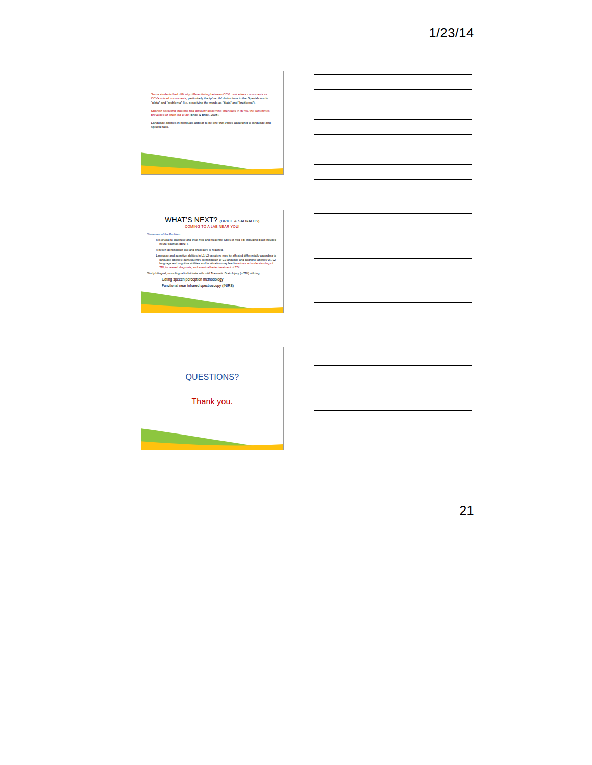1/23/14
Some students had difficulty differentiating between CCV− voice-less consonants vs. CCV+ voiced consonants, particularly the /p/ vs. /b/ distinctions in the Spanish words “plata” and “problema” (i.e. perceiving the words as “blata” and “broblema”).
Spanish speaking students had difficulty discerning short lags in /p/ vs. the sometimes prevoiced or short lag of /b/ (Brice & Brice, 2008).
Language abilities in bilinguals appear to be one that varies according to language and specific task.
WHAT’S NEXT? (BRICE & SALNAITIS)
COMING TO A LAB NEAR YOU!
Statement of the Problem
It is crucial to diagnose and treat mild and moderate types of mild TBI including Blast induced neuro-traumas (BINT).
A better identification tool and procedure is required.
Language and cognitive abilities in L1-L2 speakers may be affected differentially according to language abilities; consequently, identification of L1 language and cognitive abilities vs. L2 language and cognitive abilities and localization may lead to enhanced understanding of TBI, increased diagnosis, and eventual better treatment of TBI.
Study bilingual, monolingual individuals with mild Traumatic Brain Injury (mTBI) utilizing:
Gating speech perception methodology
Functional near-infrared spectroscopy (fNIRS)
QUESTIONS?
Thank you.
21